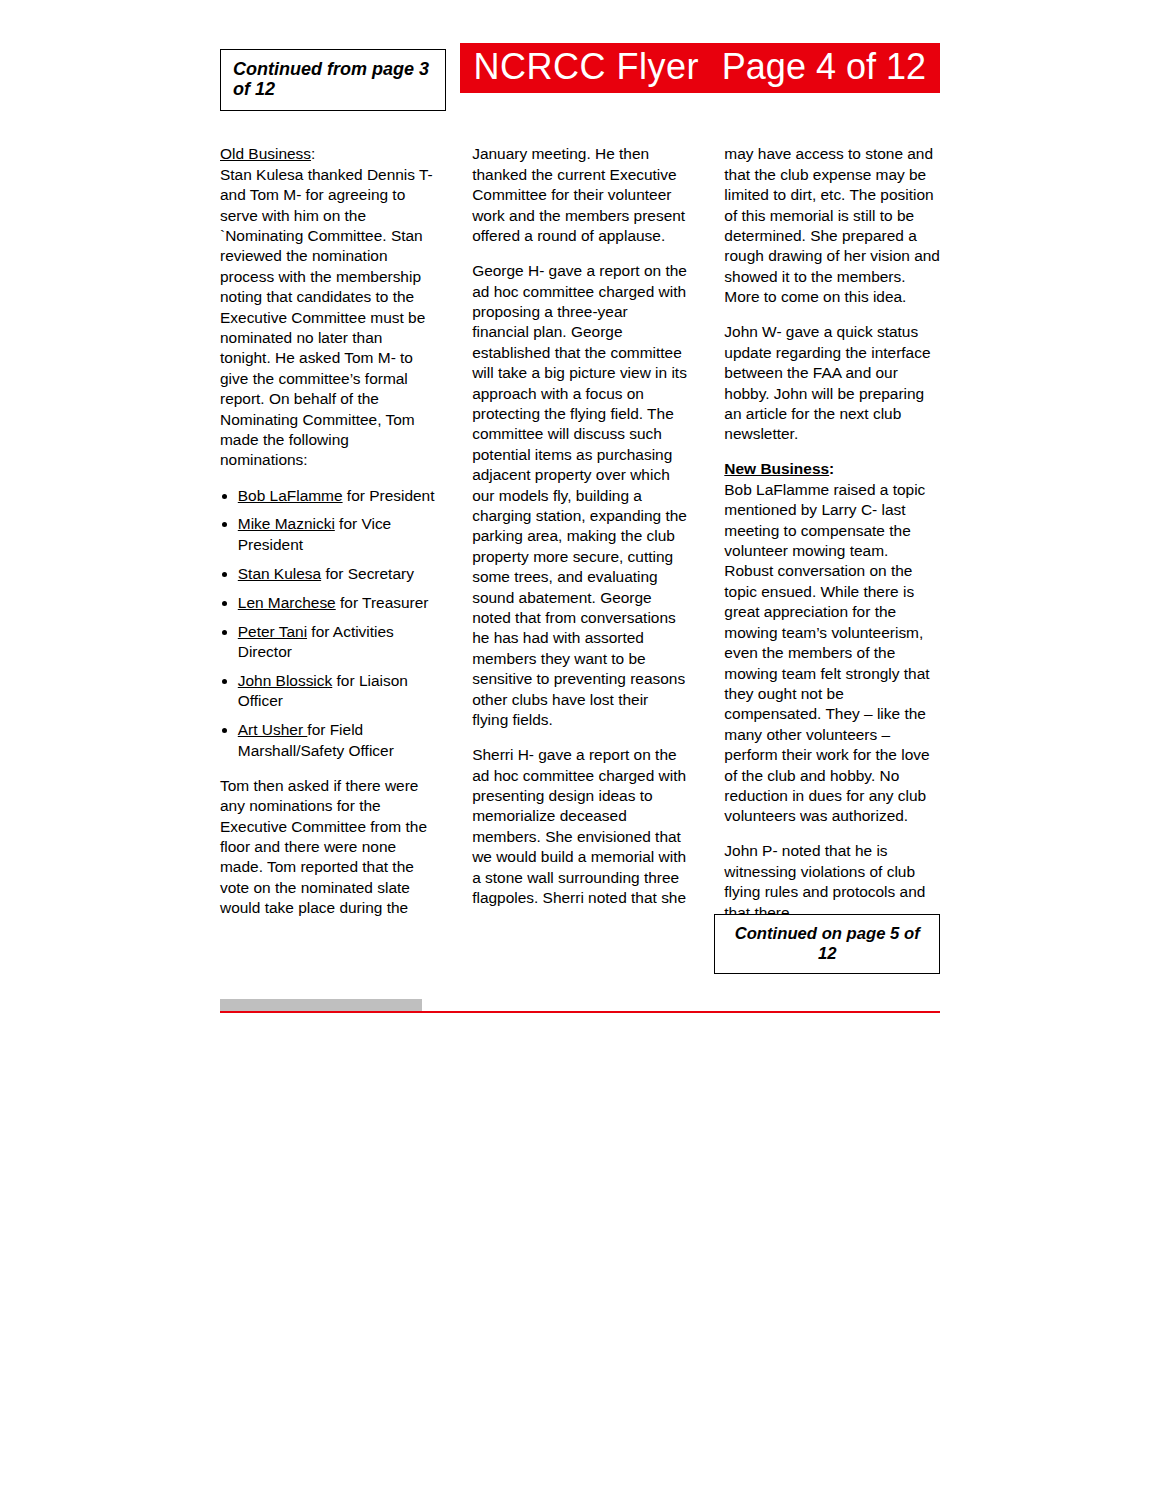Continued from page 3 of 12
NCRCC Flyer Page 4 of 12
Old Business:
Stan Kulesa thanked Dennis T- and Tom M- for agreeing to serve with him on the `Nominating Committee. Stan reviewed the nomination process with the membership noting that candidates to the Executive Committee must be nominated no later than tonight. He asked Tom M- to give the committee’s formal report. On behalf of the Nominating Committee, Tom made the following nominations:
Bob LaFlamme for President
Mike Maznicki for Vice President
Stan Kulesa for Secretary
Len Marchese for Treasurer
Peter Tani for Activities Director
John Blossick for Liaison Officer
Art Usher for Field Marshall/Safety Officer
Tom then asked if there were any nominations for the Executive Committee from the floor and there were none made. Tom reported that the vote on the nominated slate would take place during the January meeting. He then thanked the current Executive Committee for their volunteer work and the members present offered a round of applause.
George H- gave a report on the ad hoc committee charged with proposing a three-year financial plan. George established that the committee will take a big picture view in its approach with a focus on protecting the flying field. The committee will discuss such potential items as purchasing adjacent property over which our models fly, building a charging station, expanding the parking area, making the club property more secure, cutting some trees, and evaluating sound abatement. George noted that from conversations he has had with assorted members they want to be sensitive to preventing reasons other clubs have lost their flying fields.
Sherri H- gave a report on the ad hoc committee charged with presenting design ideas to memorialize deceased members. She envisioned that we would build a memorial with a stone wall surrounding three flagpoles. Sherri noted that she may have access to stone and that the club expense may be limited to dirt, etc. The position of this memorial is still to be determined. She prepared a rough drawing of her vision and showed it to the members. More to come on this idea.
John W- gave a quick status update regarding the interface between the FAA and our hobby. John will be preparing an article for the next club newsletter.
New Business:
Bob LaFlamme raised a topic mentioned by Larry C- last meeting to compensate the volunteer mowing team. Robust conversation on the topic ensued. While there is great appreciation for the mowing team’s volunteerism, even the members of the mowing team felt strongly that they ought not be compensated. They – like the many other volunteers – perform their work for the love of the club and hobby. No reduction in dues for any club volunteers was authorized.
John P- noted that he is witnessing violations of club flying rules and protocols and that there
Continued on page 5 of 12